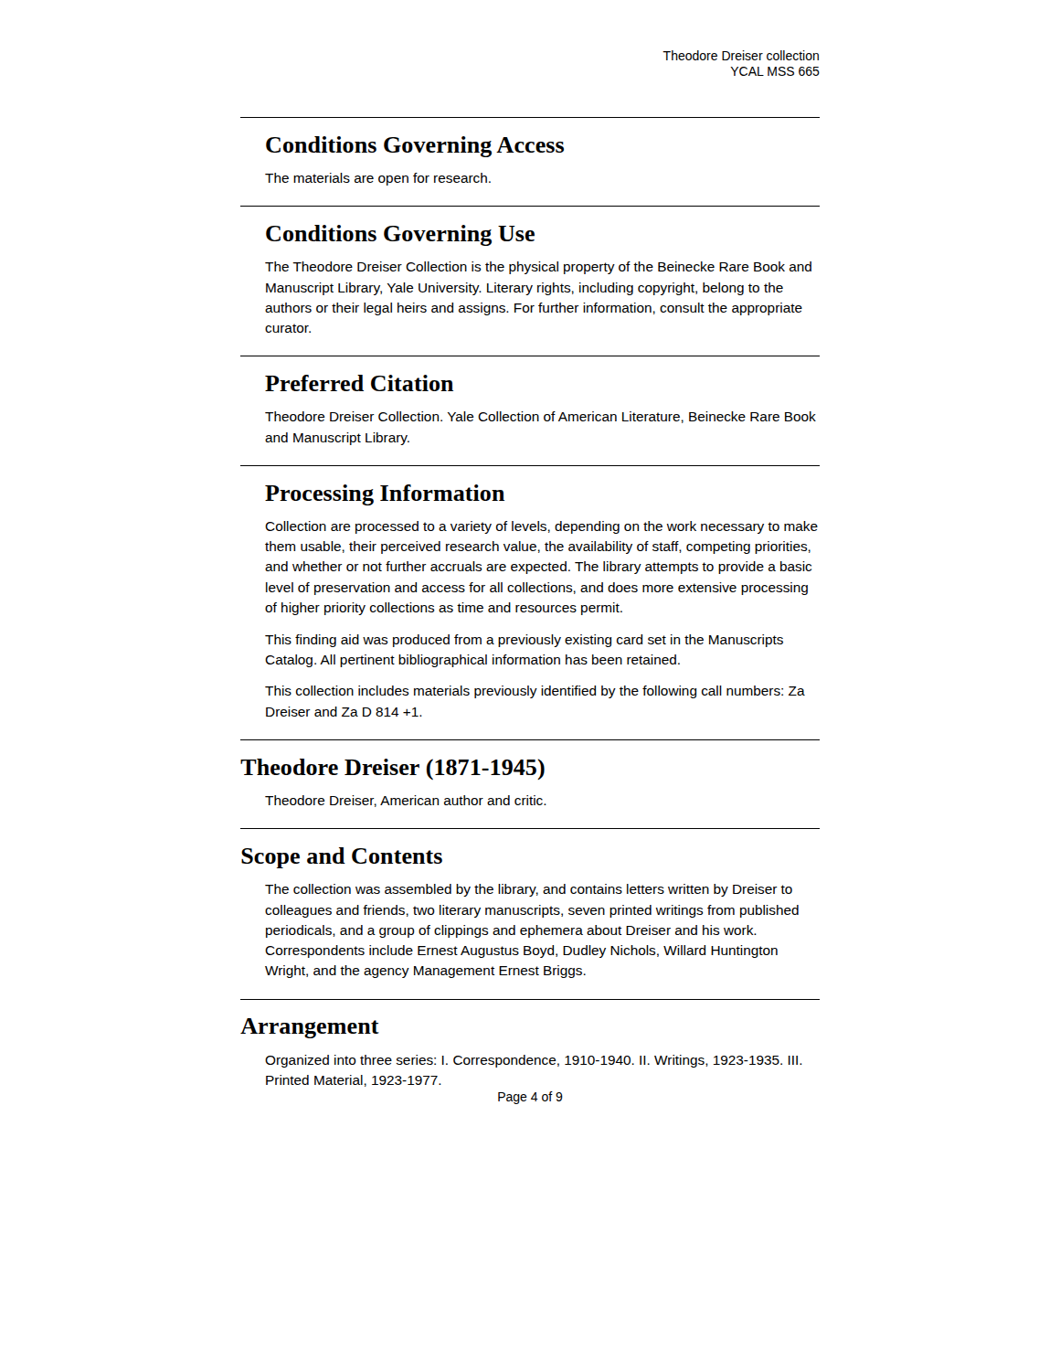Theodore Dreiser collection
YCAL MSS 665
Conditions Governing Access
The materials are open for research.
Conditions Governing Use
The Theodore Dreiser Collection is the physical property of the Beinecke Rare Book and Manuscript Library, Yale University. Literary rights, including copyright, belong to the authors or their legal heirs and assigns. For further information, consult the appropriate curator.
Preferred Citation
Theodore Dreiser Collection. Yale Collection of American Literature, Beinecke Rare Book and Manuscript Library.
Processing Information
Collection are processed to a variety of levels, depending on the work necessary to make them usable, their perceived research value, the availability of staff, competing priorities, and whether or not further accruals are expected. The library attempts to provide a basic level of preservation and access for all collections, and does more extensive processing of higher priority collections as time and resources permit.
This finding aid was produced from a previously existing card set in the Manuscripts Catalog. All pertinent bibliographical information has been retained.
This collection includes materials previously identified by the following call numbers: Za Dreiser and Za D 814 +1.
Theodore Dreiser (1871-1945)
Theodore Dreiser, American author and critic.
Scope and Contents
The collection was assembled by the library, and contains letters written by Dreiser to colleagues and friends, two literary manuscripts, seven printed writings from published periodicals, and a group of clippings and ephemera about Dreiser and his work. Correspondents include Ernest Augustus Boyd, Dudley Nichols, Willard Huntington Wright, and the agency Management Ernest Briggs.
Arrangement
Organized into three series: I. Correspondence, 1910-1940. II. Writings, 1923-1935. III. Printed Material, 1923-1977.
Page 4 of 9